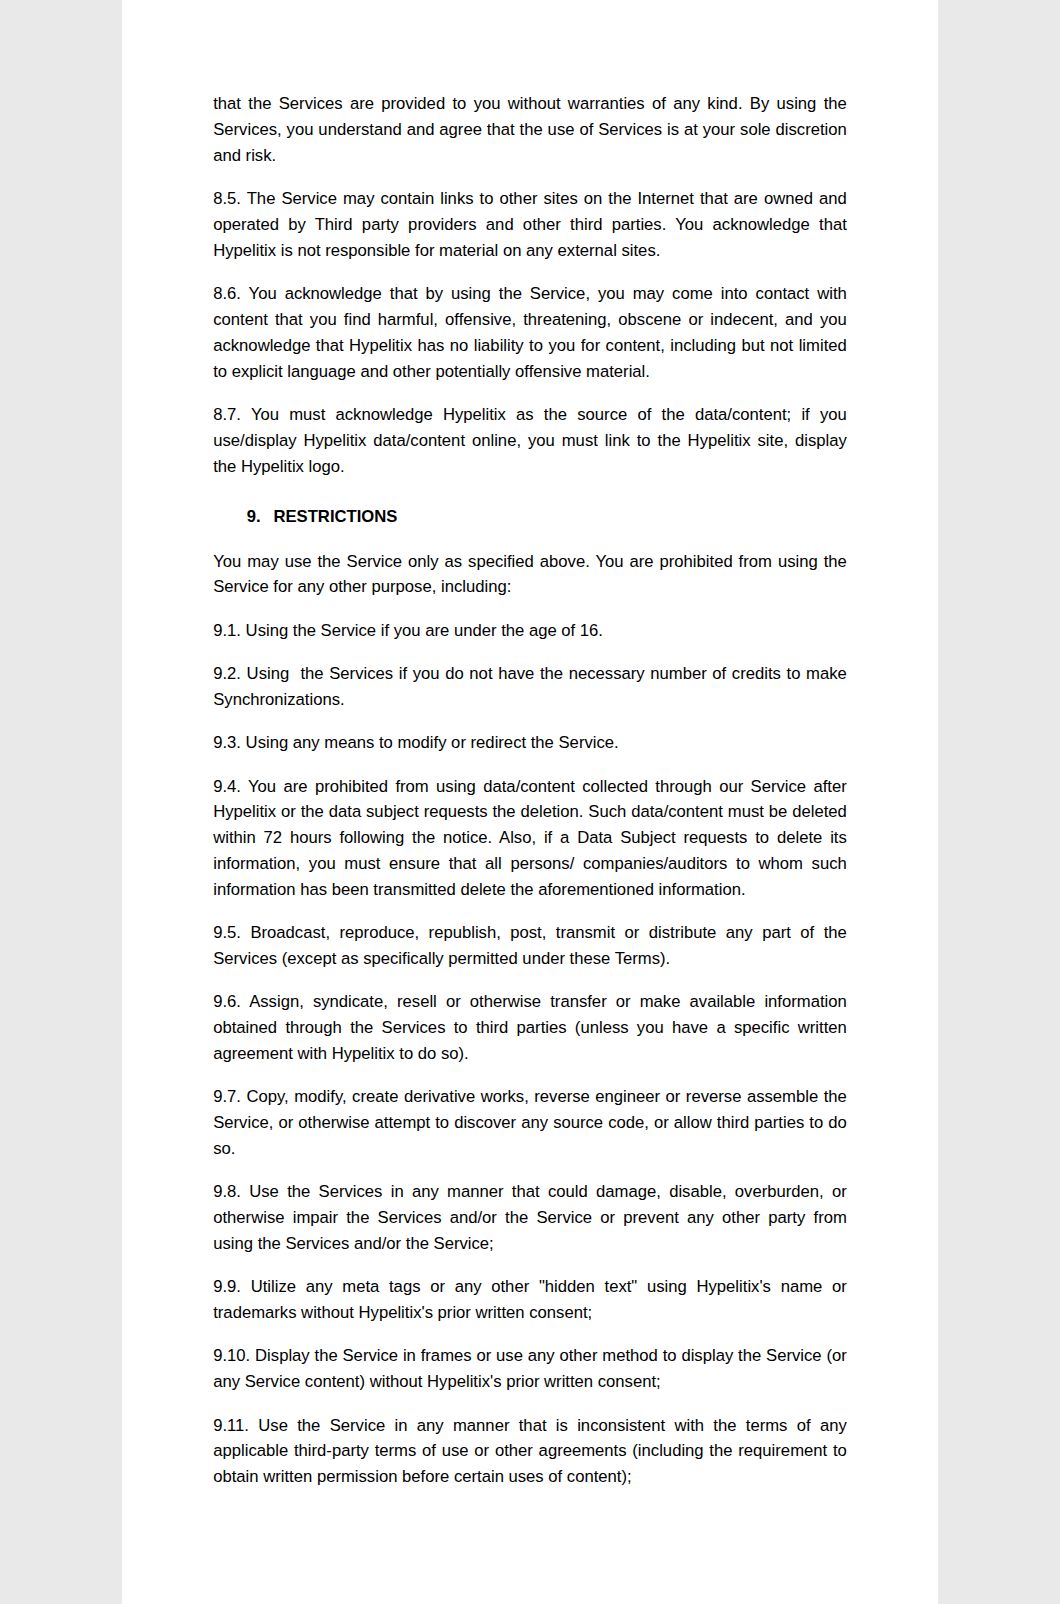that the Services are provided to you without warranties of any kind. By using the Services, you understand and agree that the use of Services is at your sole discretion and risk.
8.5. The Service may contain links to other sites on the Internet that are owned and operated by Third party providers and other third parties. You acknowledge that Hypelitix is not responsible for material on any external sites.
8.6. You acknowledge that by using the Service, you may come into contact with content that you find harmful, offensive, threatening, obscene or indecent, and you acknowledge that Hypelitix has no liability to you for content, including but not limited to explicit language and other potentially offensive material.
8.7. You must acknowledge Hypelitix as the source of the data/content; if you use/display Hypelitix data/content online, you must link to the Hypelitix site, display the Hypelitix logo.
9. RESTRICTIONS
You may use the Service only as specified above. You are prohibited from using the Service for any other purpose, including:
9.1. Using the Service if you are under the age of 16.
9.2. Using the Services if you do not have the necessary number of credits to make Synchronizations.
9.3. Using any means to modify or redirect the Service.
9.4. You are prohibited from using data/content collected through our Service after Hypelitix or the data subject requests the deletion. Such data/content must be deleted within 72 hours following the notice. Also, if a Data Subject requests to delete its information, you must ensure that all persons/ companies/auditors to whom such information has been transmitted delete the aforementioned information.
9.5. Broadcast, reproduce, republish, post, transmit or distribute any part of the Services (except as specifically permitted under these Terms).
9.6. Assign, syndicate, resell or otherwise transfer or make available information obtained through the Services to third parties (unless you have a specific written agreement with Hypelitix to do so).
9.7. Copy, modify, create derivative works, reverse engineer or reverse assemble the Service, or otherwise attempt to discover any source code, or allow third parties to do so.
9.8. Use the Services in any manner that could damage, disable, overburden, or otherwise impair the Services and/or the Service or prevent any other party from using the Services and/or the Service;
9.9. Utilize any meta tags or any other "hidden text" using Hypelitix's name or trademarks without Hypelitix's prior written consent;
9.10. Display the Service in frames or use any other method to display the Service (or any Service content) without Hypelitix's prior written consent;
9.11. Use the Service in any manner that is inconsistent with the terms of any applicable third-party terms of use or other agreements (including the requirement to obtain written permission before certain uses of content);